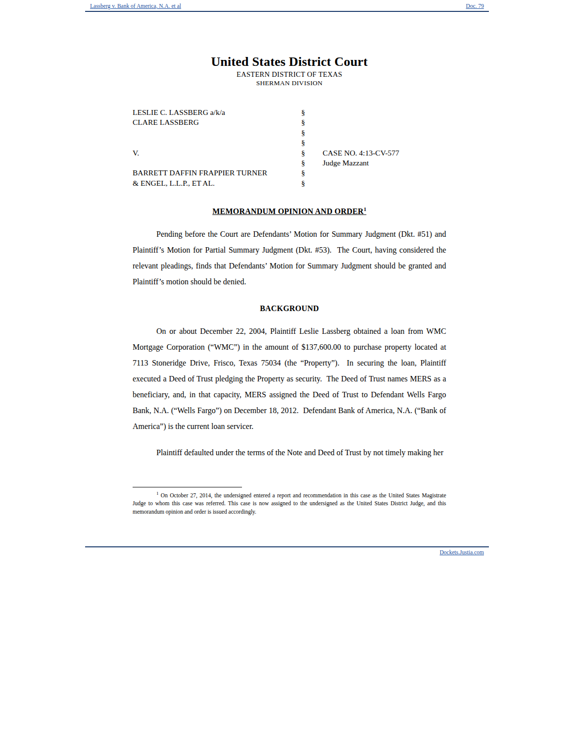Lassberg v. Bank of America, N.A. et al Doc. 79
United States District Court
EASTERN DISTRICT OF TEXAS
SHERMAN DIVISION
| LESLIE C. LASSBERG a/k/a | § | |
| CLARE LASSBERG | § | |
| | § | |
| | § | |
| V. | § | CASE NO. 4:13-CV-577 |
| | § | Judge Mazzant |
| BARRETT DAFFIN FRAPPIER TURNER | § | |
| & ENGEL, L.L.P., ET AL. | § | |
MEMORANDUM OPINION AND ORDER1
Pending before the Court are Defendants’ Motion for Summary Judgment (Dkt. #51) and Plaintiff’s Motion for Partial Summary Judgment (Dkt. #53). The Court, having considered the relevant pleadings, finds that Defendants’ Motion for Summary Judgment should be granted and Plaintiff’s motion should be denied.
BACKGROUND
On or about December 22, 2004, Plaintiff Leslie Lassberg obtained a loan from WMC Mortgage Corporation (“WMC”) in the amount of $137,600.00 to purchase property located at 7113 Stoneridge Drive, Frisco, Texas 75034 (the “Property”). In securing the loan, Plaintiff executed a Deed of Trust pledging the Property as security. The Deed of Trust names MERS as a beneficiary, and, in that capacity, MERS assigned the Deed of Trust to Defendant Wells Fargo Bank, N.A. (“Wells Fargo”) on December 18, 2012. Defendant Bank of America, N.A. (“Bank of America”) is the current loan servicer.
Plaintiff defaulted under the terms of the Note and Deed of Trust by not timely making her
1 On October 27, 2014, the undersigned entered a report and recommendation in this case as the United States Magistrate Judge to whom this case was referred. This case is now assigned to the undersigned as the United States District Judge, and this memorandum opinion and order is issued accordingly.
Dockets.Justia.com